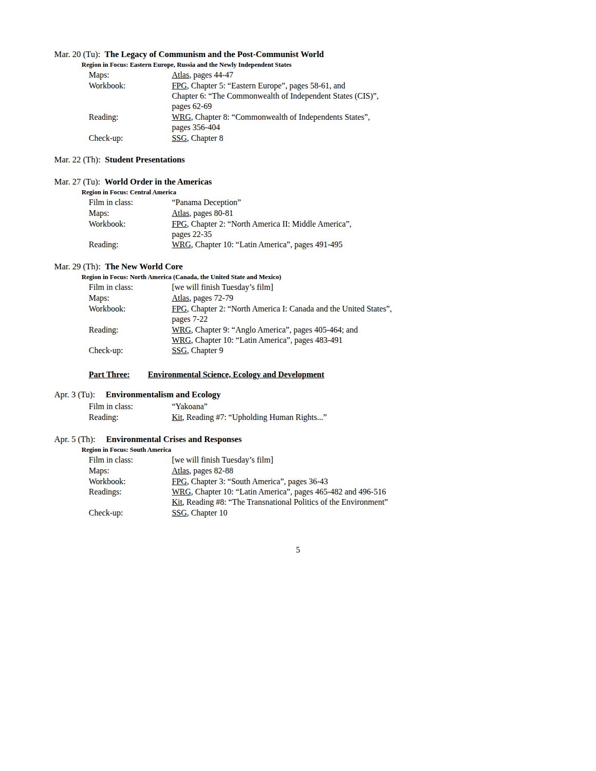Mar. 20 (Tu): The Legacy of Communism and the Post-Communist World
Region in Focus: Eastern Europe, Russia and the Newly Independent States
| Maps: | Atlas , pages 44-47 |
| Workbook: | FPG , Chapter 5: “Eastern Europe”, pages 58-61, and Chapter 6: “The Commonwealth of Independent States (CIS)”, pages 62-69 |
| Reading: | WRG , Chapter 8: “Commonwealth of Independents States”, pages 356-404 |
| Check-up: | SSG , Chapter 8 |
Mar. 22 (Th): Student Presentations
Mar. 27 (Tu): World Order in the Americas
Region in Focus: Central America
| Film in class: | “Panama Deception” |
| Maps: | Atlas , pages 80-81 |
| Workbook: | FPG , Chapter 2: “North America II: Middle America”, pages 22-35 |
| Reading: | WRG , Chapter 10: “Latin America”, pages 491-495 |
Mar. 29 (Th): The New World Core
Region in Focus: North America (Canada, the United State and Mexico)
| Film in class: | [we will finish Tuesday’s film] |
| Maps: | Atlas , pages 72-79 |
| Workbook: | FPG , Chapter 2: “North America I: Canada and the United States”, pages 7-22 |
| Reading: | WRG , Chapter 9: “Anglo America”, pages 405-464; and WRG , Chapter 10: “Latin America”, pages 483-491 |
| Check-up: | SSG , Chapter 9 |
Part Three: Environmental Science, Ecology and Development
Apr. 3 (Tu): Environmentalism and Ecology
| Film in class: | “Yakoana” |
| Reading: | Kit , Reading #7: “Upholding Human Rights...” |
Apr. 5 (Th): Environmental Crises and Responses
Region in Focus: South America
| Film in class: | [we will finish Tuesday’s film] |
| Maps: | Atlas , pages 82-88 |
| Workbook: | FPG , Chapter 3: “South America”, pages 36-43 |
| Readings: | WRG , Chapter 10: “Latin America”, pages 465-482 and 496-516 Kit , Reading #8: “The Transnational Politics of the Environment” |
| Check-up: | SSG , Chapter 10 |
5